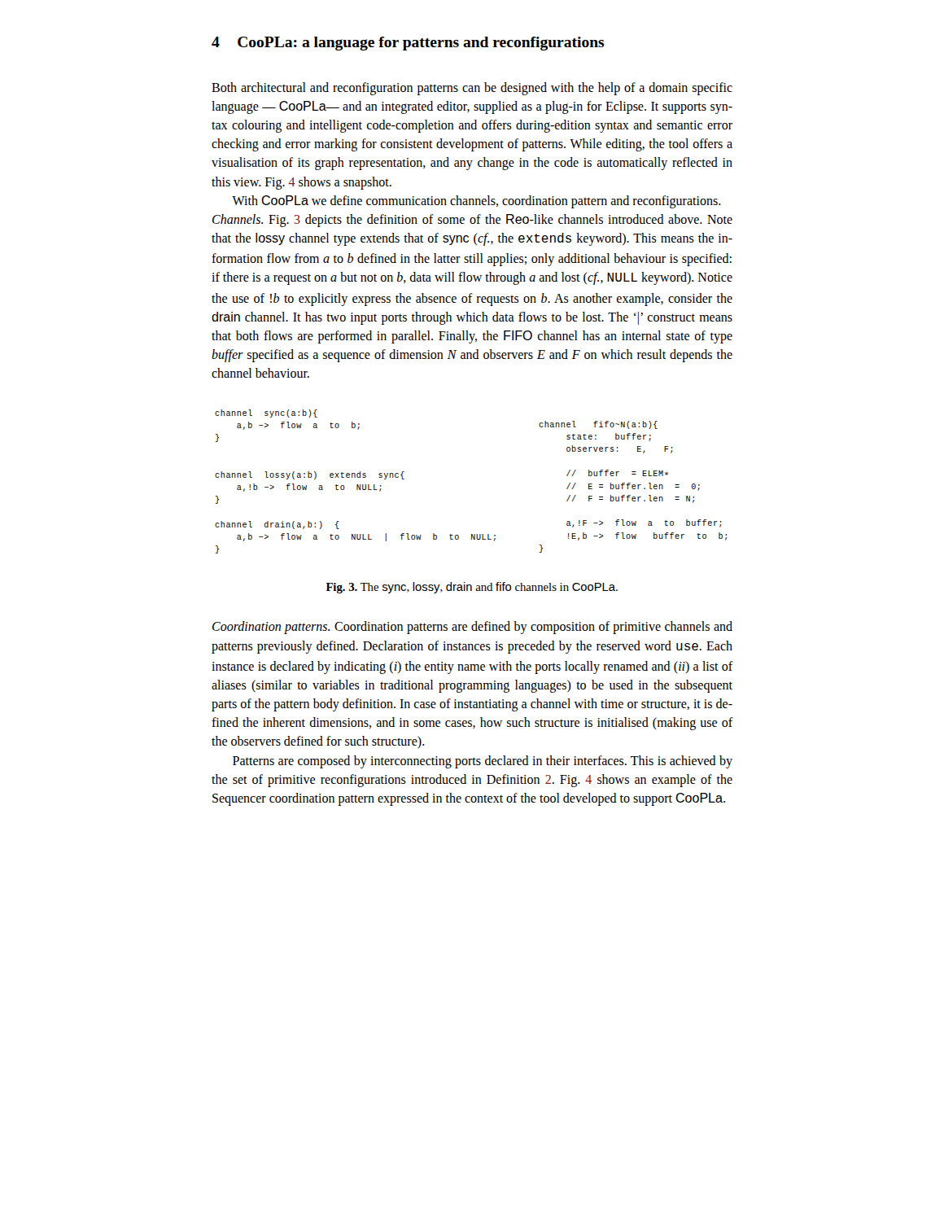4 CooPLa: a language for patterns and reconfigurations
Both architectural and reconfiguration patterns can be designed with the help of a domain specific language — CooPLa— and an integrated editor, supplied as a plug-in for Eclipse. It supports syntax colouring and intelligent code-completion and offers during-edition syntax and semantic error checking and error marking for consistent development of patterns. While editing, the tool offers a visualisation of its graph representation, and any change in the code is automatically reflected in this view. Fig. 4 shows a snapshot.
With CooPLa we define communication channels, coordination pattern and reconfigurations.
Channels. Fig. 3 depicts the definition of some of the Reo-like channels introduced above. Note that the lossy channel type extends that of sync (cf., the extends keyword). This means the information flow from a to b defined in the latter still applies; only additional behaviour is specified: if there is a request on a but not on b, data will flow through a and lost (cf., NULL keyword). Notice the use of !b to explicitly express the absence of requests on b. As another example, consider the drain channel. It has two input ports through which data flows to be lost. The ‘|’ construct means that both flows are performed in parallel. Finally, the FIFO channel has an internal state of type buffer specified as a sequence of dimension N and observers E and F on which result depends the channel behaviour.
channel  sync(a:b){
    a,b −>  flow  a  to  b;
}


channel  lossy(a:b)  extends  sync{
    a,!b −>  flow  a  to  NULL;
}

channel  drain(a,b:)  {
    a,b −>  flow  a  to  NULL  |  flow  b  to  NULL;
}
channel   fifo~N(a:b){
     state:   buffer;
     observers:   E,   F;

     //  buffer  = ELEM∗
     //  E = buffer.len  =  0;
     //  F = buffer.len  = N;

     a,!F −>  flow  a  to  buffer;
     !E,b −>  flow   buffer  to  b;
}
Fig. 3. The sync, lossy, drain and fifo channels in CooPLa.
Coordination patterns. Coordination patterns are defined by composition of primitive channels and patterns previously defined. Declaration of instances is preceded by the reserved word use. Each instance is declared by indicating (i) the entity name with the ports locally renamed and (ii) a list of aliases (similar to variables in traditional programming languages) to be used in the subsequent parts of the pattern body definition. In case of instantiating a channel with time or structure, it is defined the inherent dimensions, and in some cases, how such structure is initialised (making use of the observers defined for such structure).
Patterns are composed by interconnecting ports declared in their interfaces. This is achieved by the set of primitive reconfigurations introduced in Definition 2. Fig. 4 shows an example of the Sequencer coordination pattern expressed in the context of the tool developed to support CooPLa.